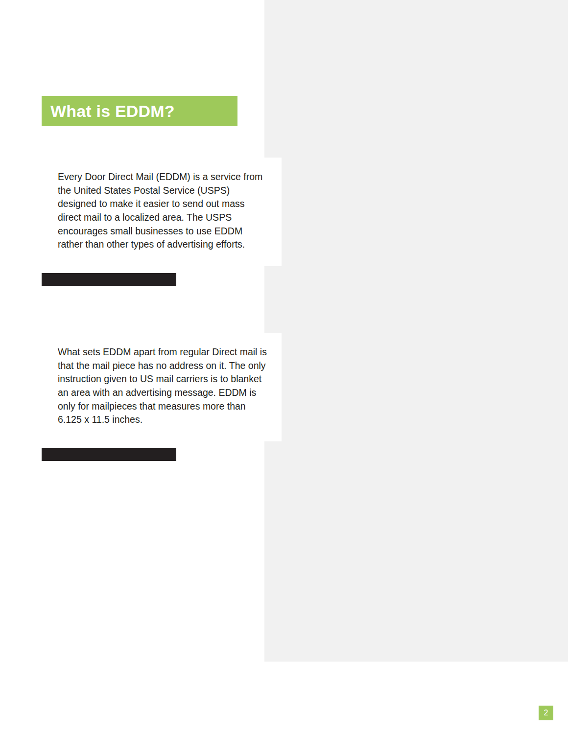What is EDDM?
Every Door Direct Mail (EDDM) is a service from the United States Postal Service (USPS) designed to make it easier to send out mass direct mail to a localized area. The USPS encourages small businesses to use EDDM rather than other types of advertising efforts.
What sets EDDM apart from regular Direct mail is that the mail piece has no address on it. The only instruction given to US mail carriers is to blanket an area with an advertising message. EDDM is only for mailpieces that measures more than 6.125 x 11.5 inches.
2